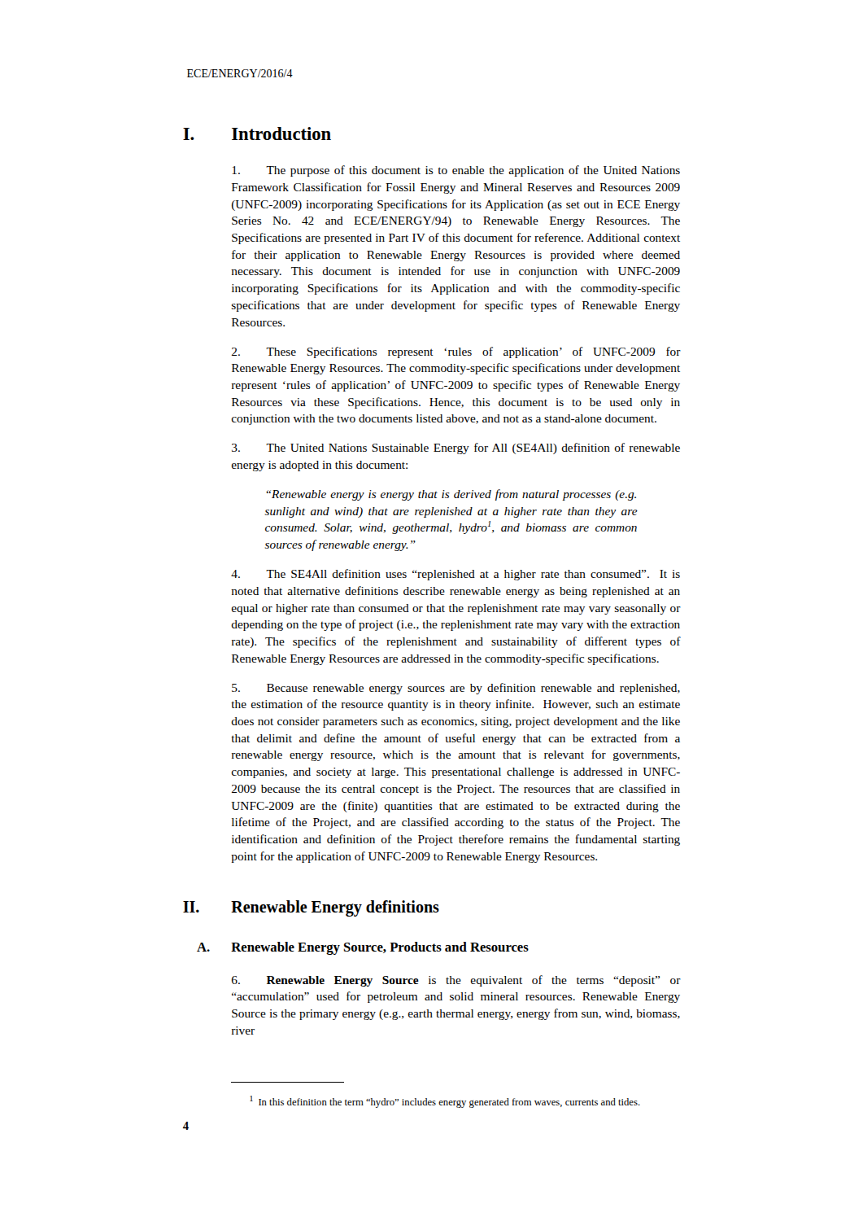ECE/ENERGY/2016/4
I. Introduction
1. The purpose of this document is to enable the application of the United Nations Framework Classification for Fossil Energy and Mineral Reserves and Resources 2009 (UNFC-2009) incorporating Specifications for its Application (as set out in ECE Energy Series No. 42 and ECE/ENERGY/94) to Renewable Energy Resources. The Specifications are presented in Part IV of this document for reference. Additional context for their application to Renewable Energy Resources is provided where deemed necessary. This document is intended for use in conjunction with UNFC-2009 incorporating Specifications for its Application and with the commodity-specific specifications that are under development for specific types of Renewable Energy Resources.
2. These Specifications represent ‘rules of application’ of UNFC-2009 for Renewable Energy Resources. The commodity-specific specifications under development represent ‘rules of application’ of UNFC-2009 to specific types of Renewable Energy Resources via these Specifications. Hence, this document is to be used only in conjunction with the two documents listed above, and not as a stand-alone document.
3. The United Nations Sustainable Energy for All (SE4All) definition of renewable energy is adopted in this document:
“Renewable energy is energy that is derived from natural processes (e.g. sunlight and wind) that are replenished at a higher rate than they are consumed. Solar, wind, geothermal, hydro1, and biomass are common sources of renewable energy.”
4. The SE4All definition uses “replenished at a higher rate than consumed”. It is noted that alternative definitions describe renewable energy as being replenished at an equal or higher rate than consumed or that the replenishment rate may vary seasonally or depending on the type of project (i.e., the replenishment rate may vary with the extraction rate). The specifics of the replenishment and sustainability of different types of Renewable Energy Resources are addressed in the commodity-specific specifications.
5. Because renewable energy sources are by definition renewable and replenished, the estimation of the resource quantity is in theory infinite. However, such an estimate does not consider parameters such as economics, siting, project development and the like that delimit and define the amount of useful energy that can be extracted from a renewable energy resource, which is the amount that is relevant for governments, companies, and society at large. This presentational challenge is addressed in UNFC-2009 because the its central concept is the Project. The resources that are classified in UNFC-2009 are the (finite) quantities that are estimated to be extracted during the lifetime of the Project, and are classified according to the status of the Project. The identification and definition of the Project therefore remains the fundamental starting point for the application of UNFC-2009 to Renewable Energy Resources.
II. Renewable Energy definitions
A. Renewable Energy Source, Products and Resources
6. Renewable Energy Source is the equivalent of the terms “deposit” or “accumulation” used for petroleum and solid mineral resources. Renewable Energy Source is the primary energy (e.g., earth thermal energy, energy from sun, wind, biomass, river
1In this definition the term “hydro” includes energy generated from waves, currents and tides.
4